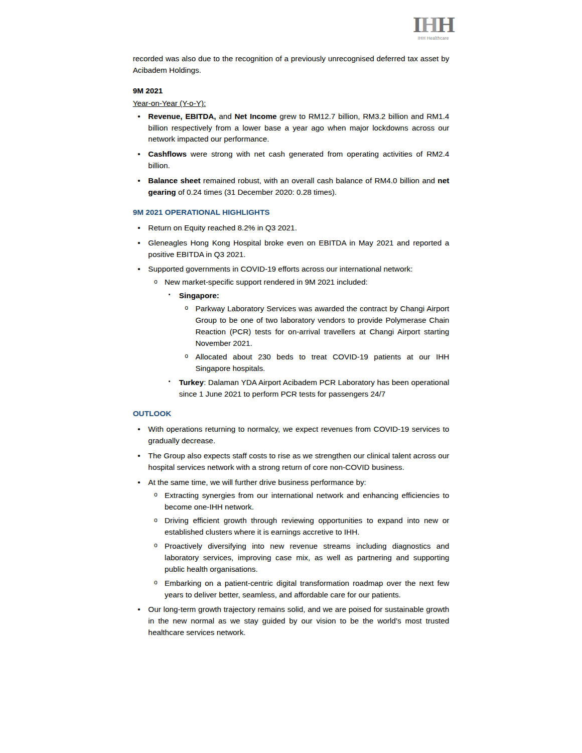IHH
IHH Healthcare
recorded was also due to the recognition of a previously unrecognised deferred tax asset by Acibadem Holdings.
9M 2021
Year-on-Year (Y-o-Y):
Revenue, EBITDA, and Net Income grew to RM12.7 billion, RM3.2 billion and RM1.4 billion respectively from a lower base a year ago when major lockdowns across our network impacted our performance.
Cashflows were strong with net cash generated from operating activities of RM2.4 billion.
Balance sheet remained robust, with an overall cash balance of RM4.0 billion and net gearing of 0.24 times (31 December 2020: 0.28 times).
9M 2021 OPERATIONAL HIGHLIGHTS
Return on Equity reached 8.2% in Q3 2021.
Gleneagles Hong Kong Hospital broke even on EBITDA in May 2021 and reported a positive EBITDA in Q3 2021.
Supported governments in COVID-19 efforts across our international network:
New market-specific support rendered in 9M 2021 included:
Singapore:
Parkway Laboratory Services was awarded the contract by Changi Airport Group to be one of two laboratory vendors to provide Polymerase Chain Reaction (PCR) tests for on-arrival travellers at Changi Airport starting November 2021.
Allocated about 230 beds to treat COVID-19 patients at our IHH Singapore hospitals.
Turkey: Dalaman YDA Airport Acibadem PCR Laboratory has been operational since 1 June 2021 to perform PCR tests for passengers 24/7
OUTLOOK
With operations returning to normalcy, we expect revenues from COVID-19 services to gradually decrease.
The Group also expects staff costs to rise as we strengthen our clinical talent across our hospital services network with a strong return of core non-COVID business.
At the same time, we will further drive business performance by:
Extracting synergies from our international network and enhancing efficiencies to become one-IHH network.
Driving efficient growth through reviewing opportunities to expand into new or established clusters where it is earnings accretive to IHH.
Proactively diversifying into new revenue streams including diagnostics and laboratory services, improving case mix, as well as partnering and supporting public health organisations.
Embarking on a patient-centric digital transformation roadmap over the next few years to deliver better, seamless, and affordable care for our patients.
Our long-term growth trajectory remains solid, and we are poised for sustainable growth in the new normal as we stay guided by our vision to be the world’s most trusted healthcare services network.